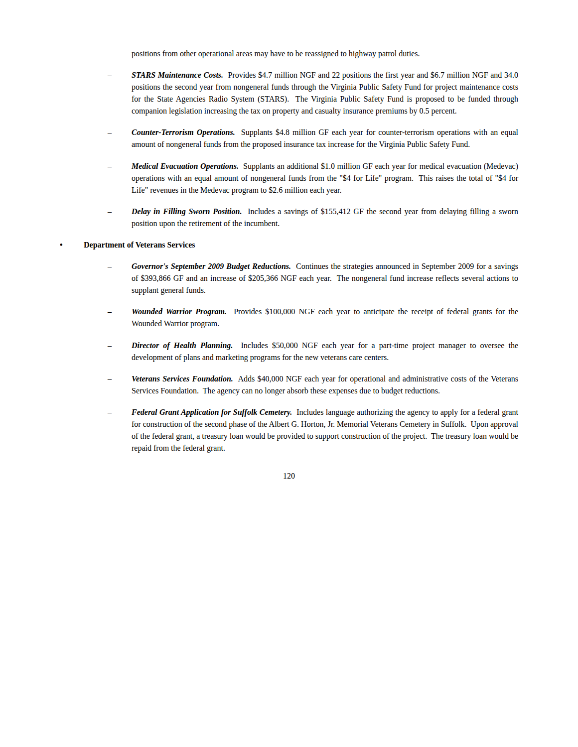positions from other operational areas may have to be reassigned to highway patrol duties.
STARS Maintenance Costs. Provides $4.7 million NGF and 22 positions the first year and $6.7 million NGF and 34.0 positions the second year from nongeneral funds through the Virginia Public Safety Fund for project maintenance costs for the State Agencies Radio System (STARS). The Virginia Public Safety Fund is proposed to be funded through companion legislation increasing the tax on property and casualty insurance premiums by 0.5 percent.
Counter-Terrorism Operations. Supplants $4.8 million GF each year for counter-terrorism operations with an equal amount of nongeneral funds from the proposed insurance tax increase for the Virginia Public Safety Fund.
Medical Evacuation Operations. Supplants an additional $1.0 million GF each year for medical evacuation (Medevac) operations with an equal amount of nongeneral funds from the "$4 for Life" program. This raises the total of "$4 for Life" revenues in the Medevac program to $2.6 million each year.
Delay in Filling Sworn Position. Includes a savings of $155,412 GF the second year from delaying filling a sworn position upon the retirement of the incumbent.
Department of Veterans Services
Governor's September 2009 Budget Reductions. Continues the strategies announced in September 2009 for a savings of $393,866 GF and an increase of $205,366 NGF each year. The nongeneral fund increase reflects several actions to supplant general funds.
Wounded Warrior Program. Provides $100,000 NGF each year to anticipate the receipt of federal grants for the Wounded Warrior program.
Director of Health Planning. Includes $50,000 NGF each year for a part-time project manager to oversee the development of plans and marketing programs for the new veterans care centers.
Veterans Services Foundation. Adds $40,000 NGF each year for operational and administrative costs of the Veterans Services Foundation. The agency can no longer absorb these expenses due to budget reductions.
Federal Grant Application for Suffolk Cemetery. Includes language authorizing the agency to apply for a federal grant for construction of the second phase of the Albert G. Horton, Jr. Memorial Veterans Cemetery in Suffolk. Upon approval of the federal grant, a treasury loan would be provided to support construction of the project. The treasury loan would be repaid from the federal grant.
120